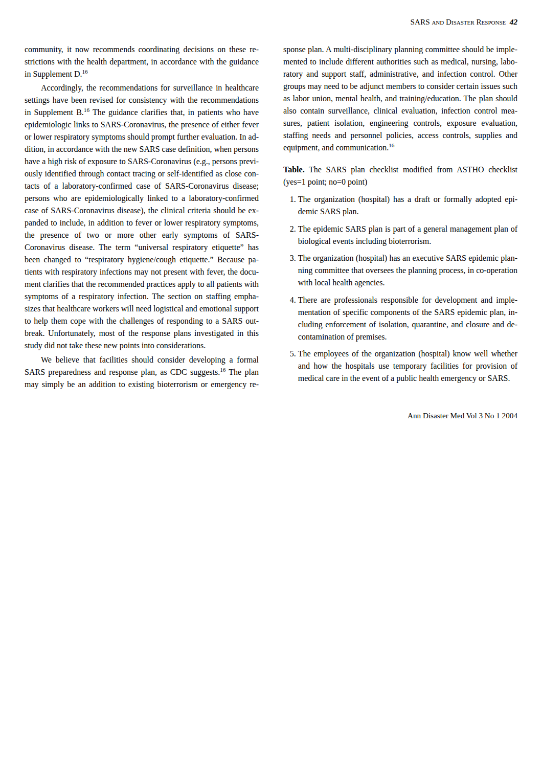SARS and Disaster Response 42
community, it now recommends coordinating decisions on these restrictions with the health department, in accordance with the guidance in Supplement D.16
Accordingly, the recommendations for surveillance in healthcare settings have been revised for consistency with the recommendations in Supplement B.16 The guidance clarifies that, in patients who have epidemiologic links to SARS-Coronavirus, the presence of either fever or lower respiratory symptoms should prompt further evaluation. In addition, in accordance with the new SARS case definition, when persons have a high risk of exposure to SARS-Coronavirus (e.g., persons previously identified through contact tracing or self-identified as close contacts of a laboratory-confirmed case of SARS-Coronavirus disease; persons who are epidemiologically linked to a laboratory-confirmed case of SARS-Coronavirus disease), the clinical criteria should be expanded to include, in addition to fever or lower respiratory symptoms, the presence of two or more other early symptoms of SARS-Coronavirus disease. The term “universal respiratory etiquette” has been changed to “respiratory hygiene/cough etiquette.” Because patients with respiratory infections may not present with fever, the document clarifies that the recommended practices apply to all patients with symptoms of a respiratory infection. The section on staffing emphasizes that healthcare workers will need logistical and emotional support to help them cope with the challenges of responding to a SARS outbreak. Unfortunately, most of the response plans investigated in this study did not take these new points into considerations.
We believe that facilities should consider developing a formal SARS preparedness and response plan, as CDC suggests.16 The plan may simply be an addition to existing bioterrorism or emergency response plan. A multi-disciplinary planning committee should be implemented to include different authorities such as medical, nursing, laboratory and support staff, administrative, and infection control. Other groups may need to be adjunct members to consider certain issues such as labor union, mental health, and training/education. The plan should also contain surveillance, clinical evaluation, infection control measures, patient isolation, engineering controls, exposure evaluation, staffing needs and personnel policies, access controls, supplies and equipment, and communication.16
Table. The SARS plan checklist modified from ASTHO checklist (yes=1 point; no=0 point)
The organization (hospital) has a draft or formally adopted epidemic SARS plan.
The epidemic SARS plan is part of a general management plan of biological events including bioterrorism.
The organization (hospital) has an executive SARS epidemic planning committee that oversees the planning process, in co-operation with local health agencies.
There are professionals responsible for development and implementation of specific components of the SARS epidemic plan, including enforcement of isolation, quarantine, and closure and decontamination of premises.
The employees of the organization (hospital) know well whether and how the hospitals use temporary facilities for provision of medical care in the event of a public health emergency or SARS.
Ann Disaster Med Vol 3 No 1 2004